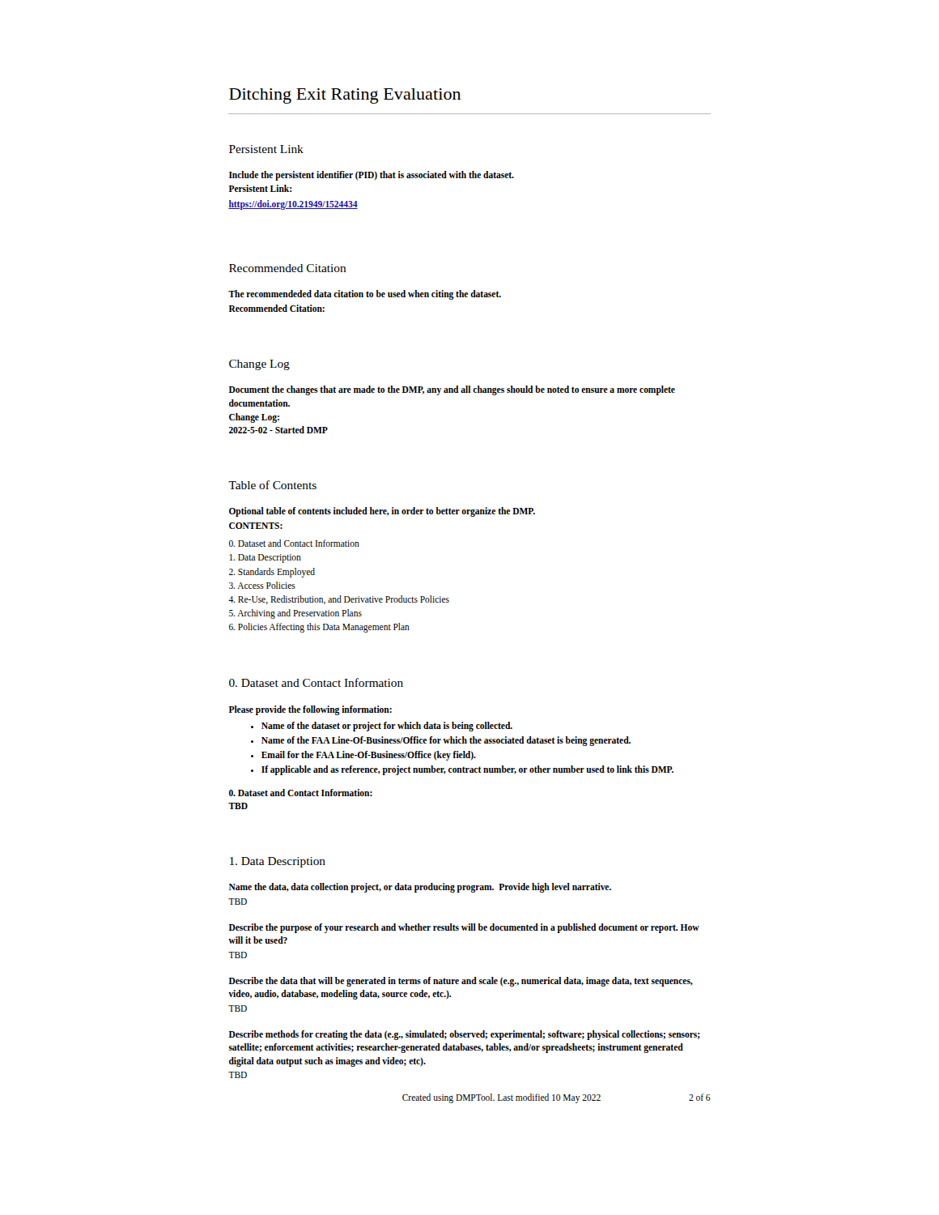Ditching Exit Rating Evaluation
Persistent Link
Include the persistent identifier (PID) that is associated with the dataset.
Persistent Link:
https://doi.org/10.21949/1524434
Recommended Citation
The recommendeded data citation to be used when citing the dataset.
Recommended Citation:
Change Log
Document the changes that are made to the DMP, any and all changes should be noted to ensure a more complete documentation.
Change Log:
2022-5-02 - Started DMP
Table of Contents
Optional table of contents included here, in order to better organize the DMP.
CONTENTS:
0. Dataset and Contact Information
1. Data Description
2. Standards Employed
3. Access Policies
4. Re-Use, Redistribution, and Derivative Products Policies
5. Archiving and Preservation Plans
6. Policies Affecting this Data Management Plan
0. Dataset and Contact Information
Please provide the following information:
Name of the dataset or project for which data is being collected.
Name of the FAA Line-Of-Business/Office for which the associated dataset is being generated.
Email for the FAA Line-Of-Business/Office (key field).
If applicable and as reference, project number, contract number, or other number used to link this DMP.
0. Dataset and Contact Information:
TBD
1. Data Description
Name the data, data collection project, or data producing program. Provide high level narrative.
TBD
Describe the purpose of your research and whether results will be documented in a published document or report. How will it be used?
TBD
Describe the data that will be generated in terms of nature and scale (e.g., numerical data, image data, text sequences, video, audio, database, modeling data, source code, etc.).
TBD
Describe methods for creating the data (e.g., simulated; observed; experimental; software; physical collections; sensors; satellite; enforcement activities; researcher-generated databases, tables, and/or spreadsheets; instrument generated digital data output such as images and video; etc).
TBD
Created using DMPTool. Last modified 10 May 2022
2 of 6